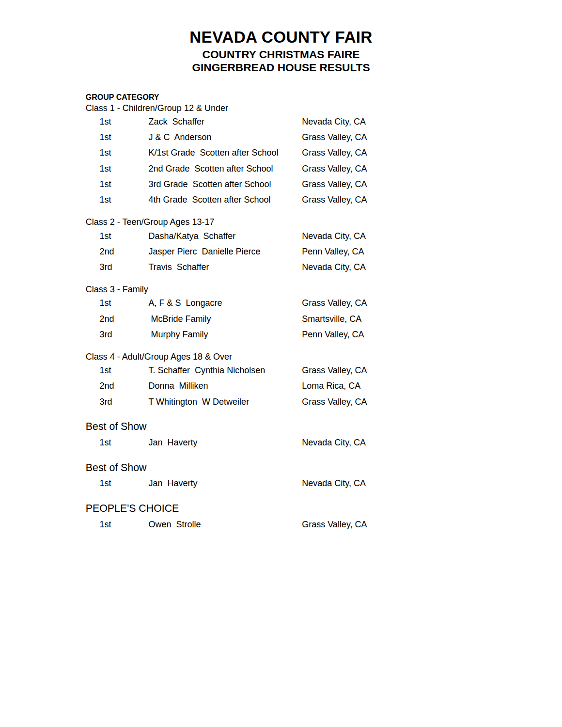NEVADA COUNTY FAIR
COUNTRY CHRISTMAS FAIRE
GINGERBREAD HOUSE RESULTS
GROUP CATEGORY
Class 1 - Children/Group 12 & Under
| 1st | Zack Schaffer | Nevada City, CA |
| 1st | J & C Anderson | Grass Valley, CA |
| 1st | K/1st Grade Scotten after School | Grass Valley, CA |
| 1st | 2nd Grade Scotten after School | Grass Valley, CA |
| 1st | 3rd Grade Scotten after School | Grass Valley, CA |
| 1st | 4th Grade Scotten after School | Grass Valley, CA |
Class 2 - Teen/Group Ages 13-17
| 1st | Dasha/Katya Schaffer | Nevada City, CA |
| 2nd | Jasper Pierc Danielle Pierce | Penn Valley, CA |
| 3rd | Travis Schaffer | Nevada City, CA |
Class 3 - Family
| 1st | A, F & S Longacre | Grass Valley, CA |
| 2nd | McBride Family | Smartsville, CA |
| 3rd | Murphy Family | Penn Valley, CA |
Class 4 - Adult/Group Ages 18 & Over
| 1st | T. Schaffer Cynthia Nicholsen | Grass Valley, CA |
| 2nd | Donna Milliken | Loma Rica, CA |
| 3rd | T Whitington W Detweiler | Grass Valley, CA |
Best of Show
| 1st | Jan Haverty | Nevada City, CA |
Best of Show
| 1st | Jan Haverty | Nevada City, CA |
PEOPLE'S CHOICE
| 1st | Owen Strolle | Grass Valley, CA |